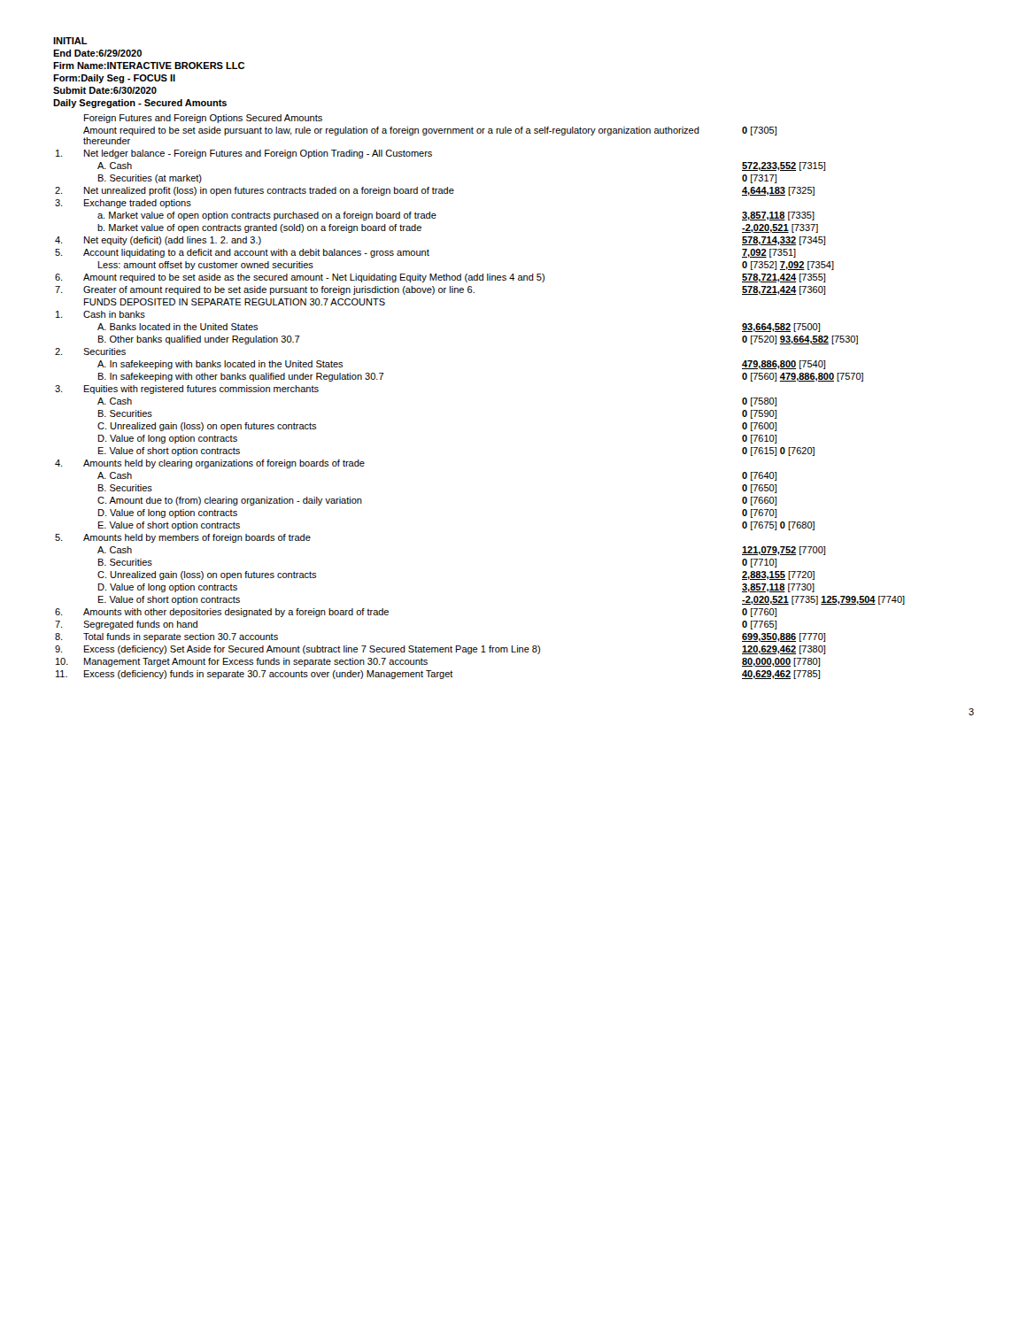INITIAL
End Date:6/29/2020
Firm Name:INTERACTIVE BROKERS LLC
Form:Daily Seg - FOCUS II
Submit Date:6/30/2020
Daily Segregation - Secured Amounts
| | Foreign Futures and Foreign Options Secured Amounts | |
| | Amount required to be set aside pursuant to law, rule or regulation of a foreign government or a rule of a self-regulatory organization authorized thereunder | 0 [7305] |
| 1. | Net ledger balance - Foreign Futures and Foreign Option Trading - All Customers | |
| | A. Cash | 572,233,552 [7315] |
| | B. Securities (at market) | 0 [7317] |
| 2. | Net unrealized profit (loss) in open futures contracts traded on a foreign board of trade | 4,644,183 [7325] |
| 3. | Exchange traded options | |
| | a. Market value of open option contracts purchased on a foreign board of trade | 3,857,118 [7335] |
| | b. Market value of open contracts granted (sold) on a foreign board of trade | -2,020,521 [7337] |
| 4. | Net equity (deficit) (add lines 1. 2. and 3.) | 578,714,332 [7345] |
| 5. | Account liquidating to a deficit and account with a debit balances - gross amount | 7,092 [7351] |
| | Less: amount offset by customer owned securities | 0 [7352] 7,092 [7354] |
| 6. | Amount required to be set aside as the secured amount - Net Liquidating Equity Method (add lines 4 and 5) | 578,721,424 [7355] |
| 7. | Greater of amount required to be set aside pursuant to foreign jurisdiction (above) or line 6. | 578,721,424 [7360] |
| | FUNDS DEPOSITED IN SEPARATE REGULATION 30.7 ACCOUNTS | |
| 1. | Cash in banks | |
| | A. Banks located in the United States | 93,664,582 [7500] |
| | B. Other banks qualified under Regulation 30.7 | 0 [7520] 93,664,582 [7530] |
| 2. | Securities | |
| | A. In safekeeping with banks located in the United States | 479,886,800 [7540] |
| | B. In safekeeping with other banks qualified under Regulation 30.7 | 0 [7560] 479,886,800 [7570] |
| 3. | Equities with registered futures commission merchants | |
| | A. Cash | 0 [7580] |
| | B. Securities | 0 [7590] |
| | C. Unrealized gain (loss) on open futures contracts | 0 [7600] |
| | D. Value of long option contracts | 0 [7610] |
| | E. Value of short option contracts | 0 [7615] 0 [7620] |
| 4. | Amounts held by clearing organizations of foreign boards of trade | |
| | A. Cash | 0 [7640] |
| | B. Securities | 0 [7650] |
| | C. Amount due to (from) clearing organization - daily variation | 0 [7660] |
| | D. Value of long option contracts | 0 [7670] |
| | E. Value of short option contracts | 0 [7675] 0 [7680] |
| 5. | Amounts held by members of foreign boards of trade | |
| | A. Cash | 121,079,752 [7700] |
| | B. Securities | 0 [7710] |
| | C. Unrealized gain (loss) on open futures contracts | 2,883,155 [7720] |
| | D. Value of long option contracts | 3,857,118 [7730] |
| | E. Value of short option contracts | -2,020,521 [7735] 125,799,504 [7740] |
| 6. | Amounts with other depositories designated by a foreign board of trade | 0 [7760] |
| 7. | Segregated funds on hand | 0 [7765] |
| 8. | Total funds in separate section 30.7 accounts | 699,350,886 [7770] |
| 9. | Excess (deficiency) Set Aside for Secured Amount (subtract line 7 Secured Statement Page 1 from Line 8) | 120,629,462 [7380] |
| 10. | Management Target Amount for Excess funds in separate section 30.7 accounts | 80,000,000 [7780] |
| 11. | Excess (deficiency) funds in separate 30.7 accounts over (under) Management Target | 40,629,462 [7785] |
3